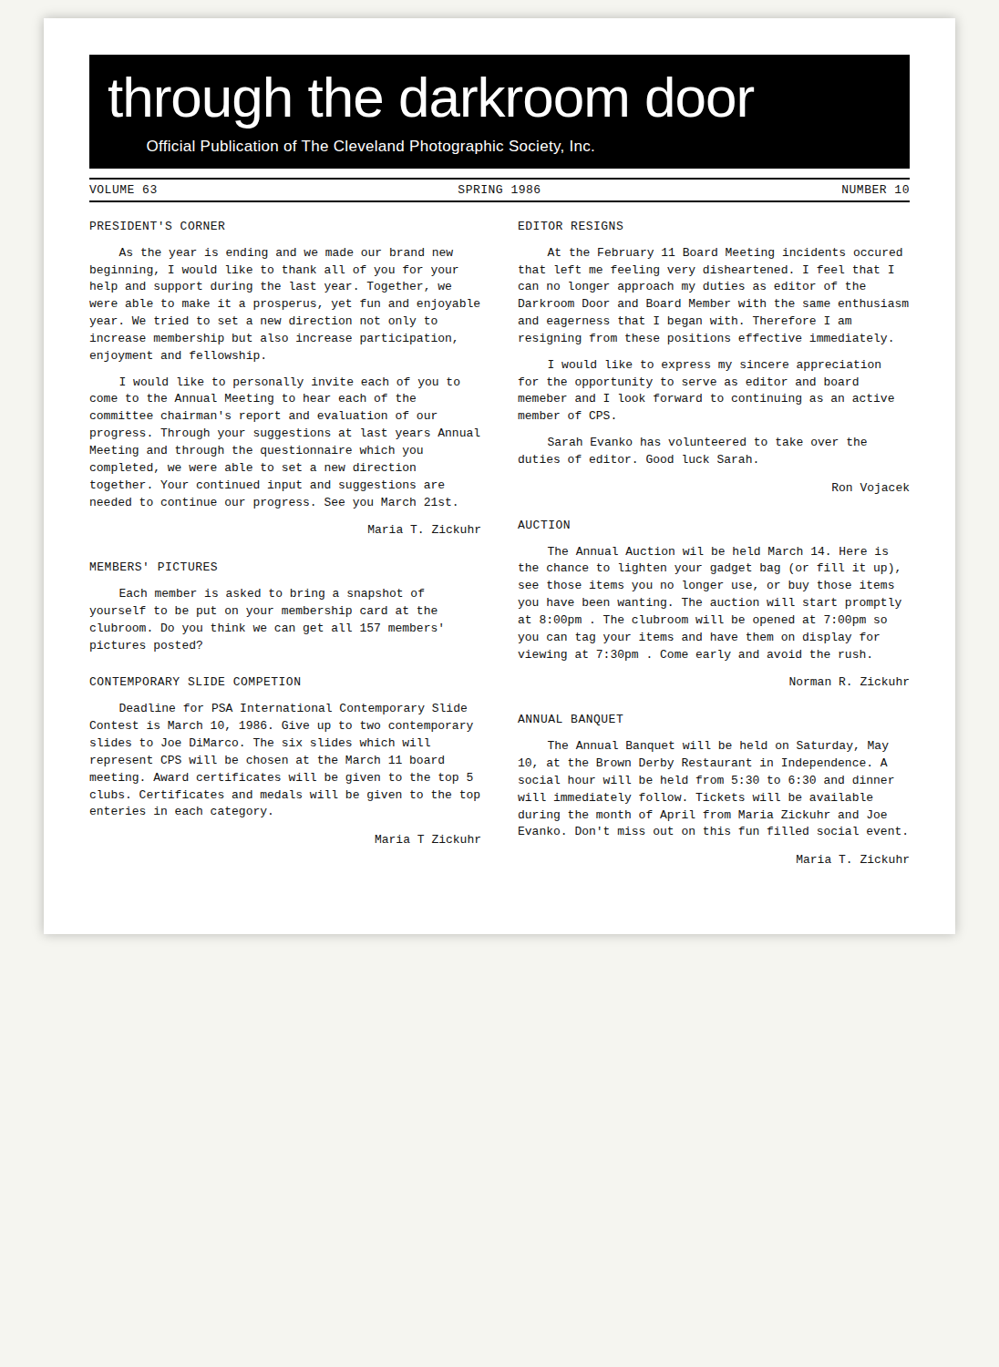through the darkroom door
Official Publication of The Cleveland Photographic Society, Inc.
VOLUME 63 SPRING 1986 NUMBER 10
PRESIDENT'S CORNER
As the year is ending and we made our brand new beginning, I would like to thank all of you for your help and support during the last year. Together, we were able to make it a prosperus, yet fun and enjoyable year. We tried to set a new direction not only to increase membership but also increase participation, enjoyment and fellowship.
I would like to personally invite each of you to come to the Annual Meeting to hear each of the committee chairman's report and evaluation of our progress. Through your suggestions at last years Annual Meeting and through the questionnaire which you completed, we were able to set a new direction together. Your continued input and suggestions are needed to continue our progress. See you March 21st.
Maria T. Zickuhr
MEMBERS' PICTURES
Each member is asked to bring a snapshot of yourself to be put on your membership card at the clubroom. Do you think we can get all 157 members' pictures posted?
CONTEMPORARY SLIDE COMPETION
Deadline for PSA International Contemporary Slide Contest is March 10, 1986. Give up to two contemporary slides to Joe DiMarco. The six slides which will represent CPS will be chosen at the March 11 board meeting. Award certificates will be given to the top 5 clubs. Certificates and medals will be given to the top enteries in each category.
Maria T Zickuhr
EDITOR RESIGNS
At the February 11 Board Meeting incidents occured that left me feeling very disheartened. I feel that I can no longer approach my duties as editor of the Darkroom Door and Board Member with the same enthusiasm and eagerness that I began with. Therefore I am resigning from these positions effective immediately.
I would like to express my sincere appreciation for the opportunity to serve as editor and board memeber and I look forward to continuing as an active member of CPS.
Sarah Evanko has volunteered to take over the duties of editor. Good luck Sarah.
Ron Vojacek
AUCTION
The Annual Auction wil be held March 14. Here is the chance to lighten your gadget bag (or fill it up), see those items you no longer use, or buy those items you have been wanting. The auction will start promptly at 8:00pm . The clubroom will be opened at 7:00pm so you can tag your items and have them on display for viewing at 7:30pm . Come early and avoid the rush.
Norman R. Zickuhr
ANNUAL BANQUET
The Annual Banquet will be held on Saturday, May 10, at the Brown Derby Restaurant in Independence. A social hour will be held from 5:30 to 6:30 and dinner will immediately follow. Tickets will be available during the month of April from Maria Zickuhr and Joe Evanko. Don't miss out on this fun filled social event.
Maria T. Zickuhr